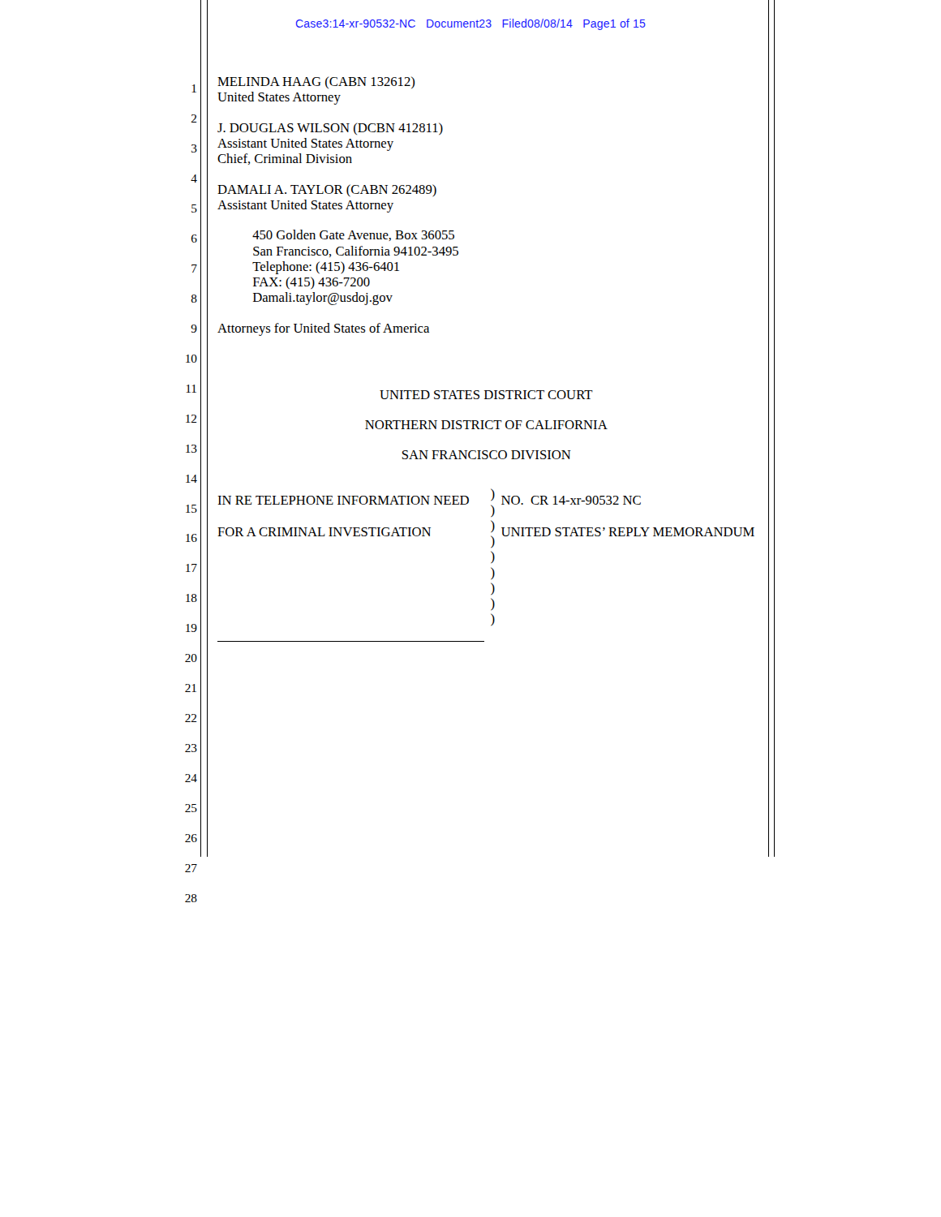Case3:14-xr-90532-NC Document23 Filed08/08/14 Page1 of 15
1
2
3
4
5
6
7
8
9
10
11
12
13
14
15
16
17
18
19
20
21
22
23
24
25
26
27
28
MELINDA HAAG (CABN 132612)
United States Attorney
J. DOUGLAS WILSON (DCBN 412811)
Assistant United States Attorney
Chief, Criminal Division
DAMALI A. TAYLOR (CABN 262489)
Assistant United States Attorney
450 Golden Gate Avenue, Box 36055
San Francisco, California 94102-3495
Telephone: (415) 436-6401
FAX: (415) 436-7200
Damali.taylor@usdoj.gov
Attorneys for United States of America
UNITED STATES DISTRICT COURT
NORTHERN DISTRICT OF CALIFORNIA
SAN FRANCISCO DIVISION
| IN RE TELEPHONE INFORMATION NEED | ) ) | NO. CR 14-xr-90532 NC |
| FOR A CRIMINAL INVESTIGATION | ) ) | UNITED STATES’ REPLY MEMORANDUM |
| | ) ) | |
| | ) ) | |
| | ) | |